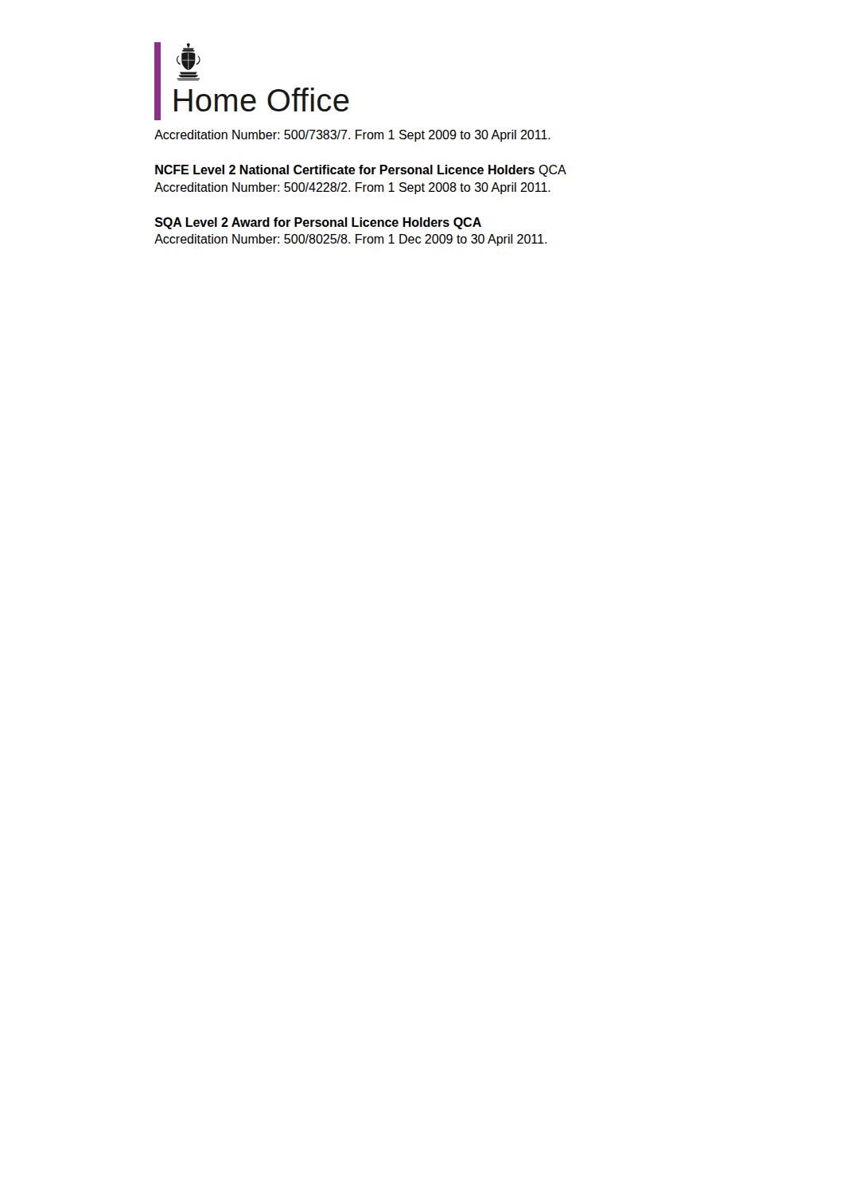Home Office
Accreditation Number: 500/7383/7. From 1 Sept 2009 to 30 April 2011.
NCFE Level 2 National Certificate for Personal Licence Holders QCA
Accreditation Number: 500/4228/2. From 1 Sept 2008 to 30 April 2011.
SQA Level 2 Award for Personal Licence Holders QCA
Accreditation Number: 500/8025/8. From 1 Dec 2009 to 30 April 2011.